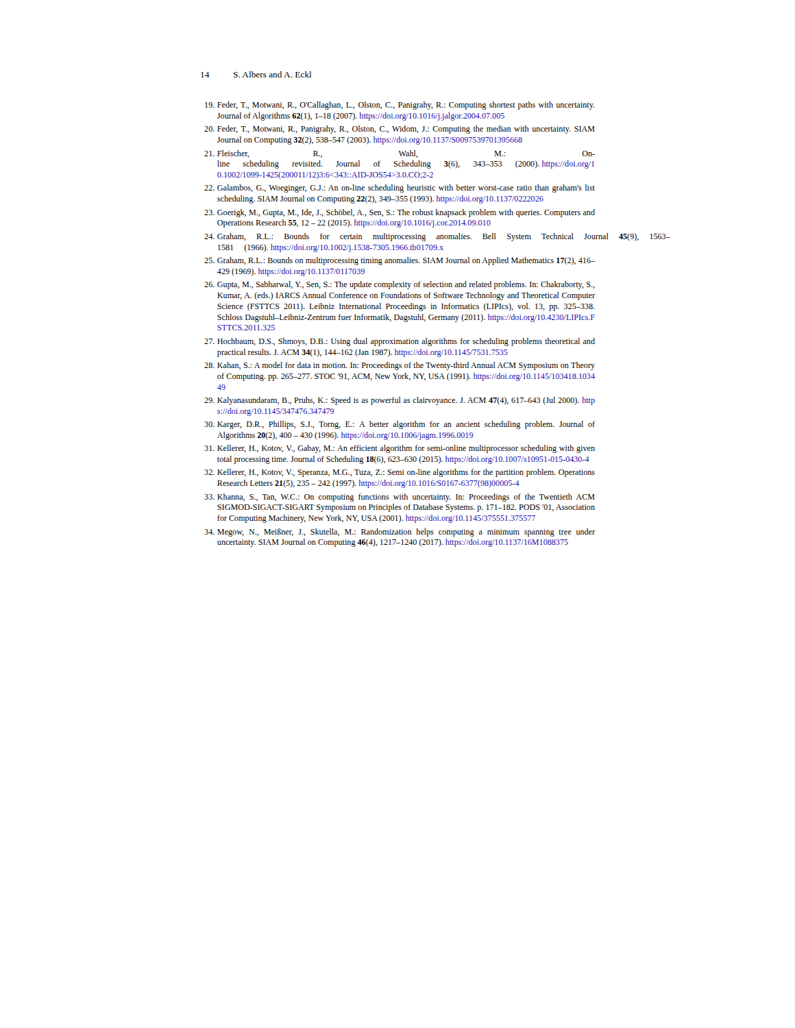14 S. Albers and A. Eckl
19. Feder, T., Motwani, R., O'Callaghan, L., Olston, C., Panigrahy, R.: Computing shortest paths with uncertainty. Journal of Algorithms 62(1), 1–18 (2007). https://doi.org/10.1016/j.jalgor.2004.07.005
20. Feder, T., Motwani, R., Panigrahy, R., Olston, C., Widom, J.: Computing the median with uncertainty. SIAM Journal on Computing 32(2), 538–547 (2003). https://doi.org/10.1137/S0097539701395668
21. Fleischer, R., Wahl, M.: On-line scheduling revisited. Journal of Scheduling 3(6), 343–353 (2000). https://doi.org/10.1002/1099-1425(200011/12)3:6<343::AID-JOS54>3.0.CO;2-2
22. Galambos, G., Woeginger, G.J.: An on-line scheduling heuristic with better worst-case ratio than graham's list scheduling. SIAM Journal on Computing 22(2), 349–355 (1993). https://doi.org/10.1137/0222026
23. Goerigk, M., Gupta, M., Ide, J., Schöbel, A., Sen, S.: The robust knapsack problem with queries. Computers and Operations Research 55, 12 – 22 (2015). https://doi.org/10.1016/j.cor.2014.09.010
24. Graham, R.L.: Bounds for certain multiprocessing anomalies. Bell System Technical Journal 45(9), 1563–1581 (1966). https://doi.org/10.1002/j.1538-7305.1966.tb01709.x
25. Graham, R.L.: Bounds on multiprocessing timing anomalies. SIAM Journal on Applied Mathematics 17(2), 416–429 (1969). https://doi.org/10.1137/0117039
26. Gupta, M., Sabharwal, Y., Sen, S.: The update complexity of selection and related problems. In: Chakraborty, S., Kumar, A. (eds.) IARCS Annual Conference on Foundations of Software Technology and Theoretical Computer Science (FSTTCS 2011). Leibniz International Proceedings in Informatics (LIPIcs), vol. 13, pp. 325–338. Schloss Dagstuhl–Leibniz-Zentrum fuer Informatik, Dagstuhl, Germany (2011). https://doi.org/10.4230/LIPIcs.FSTTCS.2011.325
27. Hochbaum, D.S., Shmoys, D.B.: Using dual approximation algorithms for scheduling problems theoretical and practical results. J. ACM 34(1), 144–162 (Jan 1987). https://doi.org/10.1145/7531.7535
28. Kahan, S.: A model for data in motion. In: Proceedings of the Twenty-third Annual ACM Symposium on Theory of Computing. pp. 265–277. STOC '91, ACM, New York, NY, USA (1991). https://doi.org/10.1145/103418.103449
29. Kalyanasundaram, B., Pruhs, K.: Speed is as powerful as clairvoyance. J. ACM 47(4), 617–643 (Jul 2000). https://doi.org/10.1145/347476.347479
30. Karger, D.R., Phillips, S.J., Torng, E.: A better algorithm for an ancient scheduling problem. Journal of Algorithms 20(2), 400 – 430 (1996). https://doi.org/10.1006/jagm.1996.0019
31. Kellerer, H., Kotov, V., Gabay, M.: An efficient algorithm for semi-online multiprocessor scheduling with given total processing time. Journal of Scheduling 18(6), 623–630 (2015). https://doi.org/10.1007/s10951-015-0430-4
32. Kellerer, H., Kotov, V., Speranza, M.G., Tuza, Z.: Semi on-line algorithms for the partition problem. Operations Research Letters 21(5), 235 – 242 (1997). https://doi.org/10.1016/S0167-6377(98)00005-4
33. Khanna, S., Tan, W.C.: On computing functions with uncertainty. In: Proceedings of the Twentieth ACM SIGMOD-SIGACT-SIGART Symposium on Principles of Database Systems. p. 171–182. PODS '01, Association for Computing Machinery, New York, NY, USA (2001). https://doi.org/10.1145/375551.375577
34. Megow, N., Meißner, J., Skutella, M.: Randomization helps computing a minimum spanning tree under uncertainty. SIAM Journal on Computing 46(4), 1217–1240 (2017). https://doi.org/10.1137/16M1088375